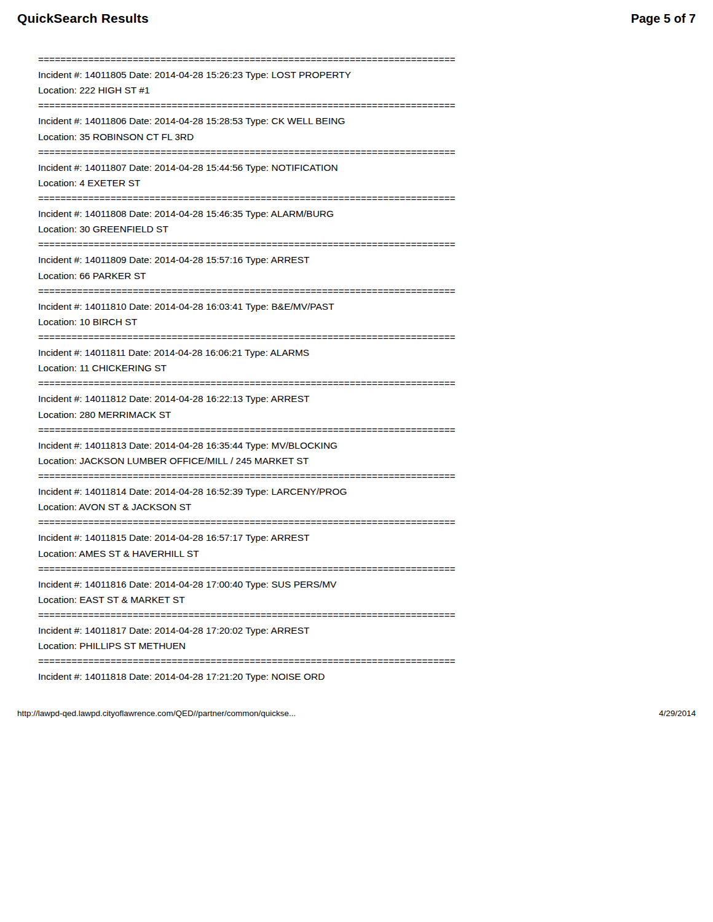QuickSearch Results
Page 5 of 7
=========================================================================== Incident #: 14011805 Date: 2014-04-28 15:26:23 Type: LOST PROPERTY Location: 222 HIGH ST #1 =========================================================================== Incident #: 14011806 Date: 2014-04-28 15:28:53 Type: CK WELL BEING Location: 35 ROBINSON CT FL 3RD =========================================================================== Incident #: 14011807 Date: 2014-04-28 15:44:56 Type: NOTIFICATION Location: 4 EXETER ST =========================================================================== Incident #: 14011808 Date: 2014-04-28 15:46:35 Type: ALARM/BURG Location: 30 GREENFIELD ST =========================================================================== Incident #: 14011809 Date: 2014-04-28 15:57:16 Type: ARREST Location: 66 PARKER ST =========================================================================== Incident #: 14011810 Date: 2014-04-28 16:03:41 Type: B&E/MV/PAST Location: 10 BIRCH ST =========================================================================== Incident #: 14011811 Date: 2014-04-28 16:06:21 Type: ALARMS Location: 11 CHICKERING ST =========================================================================== Incident #: 14011812 Date: 2014-04-28 16:22:13 Type: ARREST Location: 280 MERRIMACK ST =========================================================================== Incident #: 14011813 Date: 2014-04-28 16:35:44 Type: MV/BLOCKING Location: JACKSON LUMBER OFFICE/MILL / 245 MARKET ST =========================================================================== Incident #: 14011814 Date: 2014-04-28 16:52:39 Type: LARCENY/PROG Location: AVON ST & JACKSON ST =========================================================================== Incident #: 14011815 Date: 2014-04-28 16:57:17 Type: ARREST Location: AMES ST & HAVERHILL ST =========================================================================== Incident #: 14011816 Date: 2014-04-28 17:00:40 Type: SUS PERS/MV Location: EAST ST & MARKET ST =========================================================================== Incident #: 14011817 Date: 2014-04-28 17:20:02 Type: ARREST Location: PHILLIPS ST METHUEN =========================================================================== Incident #: 14011818 Date: 2014-04-28 17:21:20 Type: NOISE ORD
http://lawpd-qed.lawpd.cityoflawrence.com/QED//partner/common/quickse...
4/29/2014